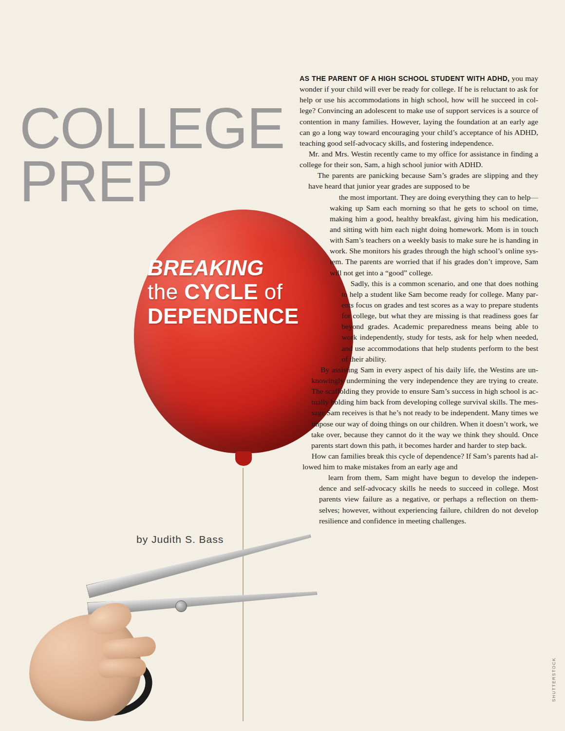COLLEGE PREP
BREAKING
the CYCLE of
DEPENDENCE
by Judith S. Bass
As the parent of a high school student with ADHD, you may wonder if your child will ever be ready for college. If he is reluctant to ask for help or use his accommodations in high school, how will he succeed in college? Convincing an adolescent to make use of support services is a source of contention in many families. However, laying the foundation at an early age can go a long way toward encouraging your child’s acceptance of his ADHD, teaching good self-advocacy skills, and fostering independence.
Mr. and Mrs. Westin recently came to my office for assistance in finding a college for their son, Sam, a high school junior with ADHD.
The parents are panicking because Sam’s grades are slipping and they have heard that junior year grades are supposed to be
the most important. They are doing everything they can to help—waking up Sam each morning so that he gets to school on time, making him a good, healthy breakfast, giving him his medication, and sitting with him each night doing homework. Mom is in touch with Sam’s teachers on a weekly basis to make sure he is handing in work. She monitors his grades through the high school’s online system. The parents are worried that if his grades don’t improve, Sam will not get into a “good” college.
Sadly, this is a common scenario, and one that does nothing to help a student like Sam become ready for college. Many parents focus on grades and test scores as a way to prepare students for college, but what they are missing is that readiness goes far beyond grades. Academic preparedness means being able to work independently, study for tests, ask for help when needed, and use accommodations that help students perform to the best of their ability.
By assisting Sam in every aspect of his daily life, the Westins are unknowingly undermining the very independence they are trying to create. The scaffolding they provide to ensure Sam’s success in high school is actually holding him back from developing college survival skills. The message Sam receives is that he’s not ready to be independent. Many times we impose our way of doing things on our children. When it doesn’t work, we take over, because they cannot do it the way we think they should. Once parents start down this path, it becomes harder and harder to step back.
How can families break this cycle of dependence? If Sam’s parents had allowed him to make mistakes from an early age and
learn from them, Sam might have begun to develop the independence and self-advocacy skills he needs to succeed in college. Most parents view failure as a negative, or perhaps a reflection on themselves; however, without experiencing failure, children do not develop resilience and confidence in meeting challenges.
SHUTTERSTOCK